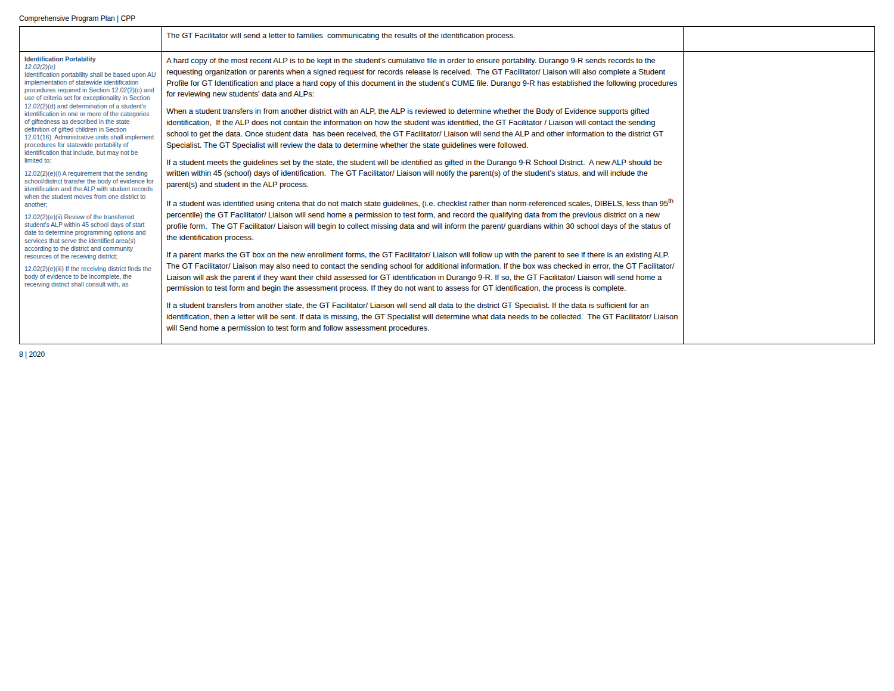Comprehensive Program Plan | CPP
| | The GT Facilitator will send a letter to families communicating the results of the identification process. | |
| Identification Portability 12.02(2)(e) Identification portability shall be based upon AU implementation of statewide identification procedures required in Section 12.02(2)(c) and use of criteria set for exceptionality in Section 12.02(2)(d) and determination of a student's identification in one or more of the categories of giftedness as described in the state definition of gifted children in Section 12.01(16). Administrative units shall implement procedures for statewide portability of identification that include, but may not be limited to: 12.02(2)(e)(i) A requirement that the sending school/district transfer the body of evidence for identification and the ALP with student records when the student moves from one district to another; 12.02(2)(e)(ii) Review of the transferred student's ALP within 45 school days of start date to determine programming options and services that serve the identified area(s) according to the district and community resources of the receiving district; 12.02(2)(e)(iii) If the receiving district finds the body of evidence to be incomplete, the receiving district shall consult with, as | A hard copy of the most recent ALP is to be kept in the student's cumulative file in order to ensure portability. Durango 9-R sends records to the requesting organization or parents when a signed request for records release is received. The GT Facilitator/ Liaison will also complete a Student Profile for GT Identification and place a hard copy of this document in the student's CUME file. Durango 9-R has established the following procedures for reviewing new students' data and ALPs: When a student transfers in from another district with an ALP, the ALP is reviewed to determine whether the Body of Evidence supports gifted identification, If the ALP does not contain the information on how the student was identified, the GT Facilitator / Liaison will contact the sending school to get the data. Once student data has been received, the GT Facilitator/ Liaison will send the ALP and other information to the district GT Specialist. The GT Specialist will review the data to determine whether the state guidelines were followed. If a student meets the guidelines set by the state, the student will be identified as gifted in the Durango 9-R School District. A new ALP should be written within 45 (school) days of identification. The GT Facilitator/ Liaison will notify the parent(s) of the student's status, and will include the parent(s) and student in the ALP process. If a student was identified using criteria that do not match state guidelines, (i.e. checklist rather than norm-referenced scales, DIBELS, less than 95 th percentile) the GT Facilitator/ Liaison will send home a permission to test form, and record the qualifying data from the previous district on a new profile form. The GT Facilitator/ Liaison will begin to collect missing data and will inform the parent/ guardians within 30 school days of the status of the identification process. If a parent marks the GT box on the new enrollment forms, the GT Facilitator/ Liaison will follow up with the parent to see if there is an existing ALP. The GT Facilitator/ Liaison may also need to contact the sending school for additional information. If the box was checked in error, the GT Facilitator/ Liaison will ask the parent if they want their child assessed for GT identification in Durango 9-R. If so, the GT Facilitator/ Liaison will send home a permission to test form and begin the assessment process. If they do not want to assess for GT identification, the process is complete. If a student transfers from another state, the GT Facilitator/ Liaison will send all data to the district GT Specialist. If the data is sufficient for an identification, then a letter will be sent. If data is missing, the GT Specialist will determine what data needs to be collected. The GT Facilitator/ Liaison will Send home a permission to test form and follow assessment procedures. | |
8 | 2020